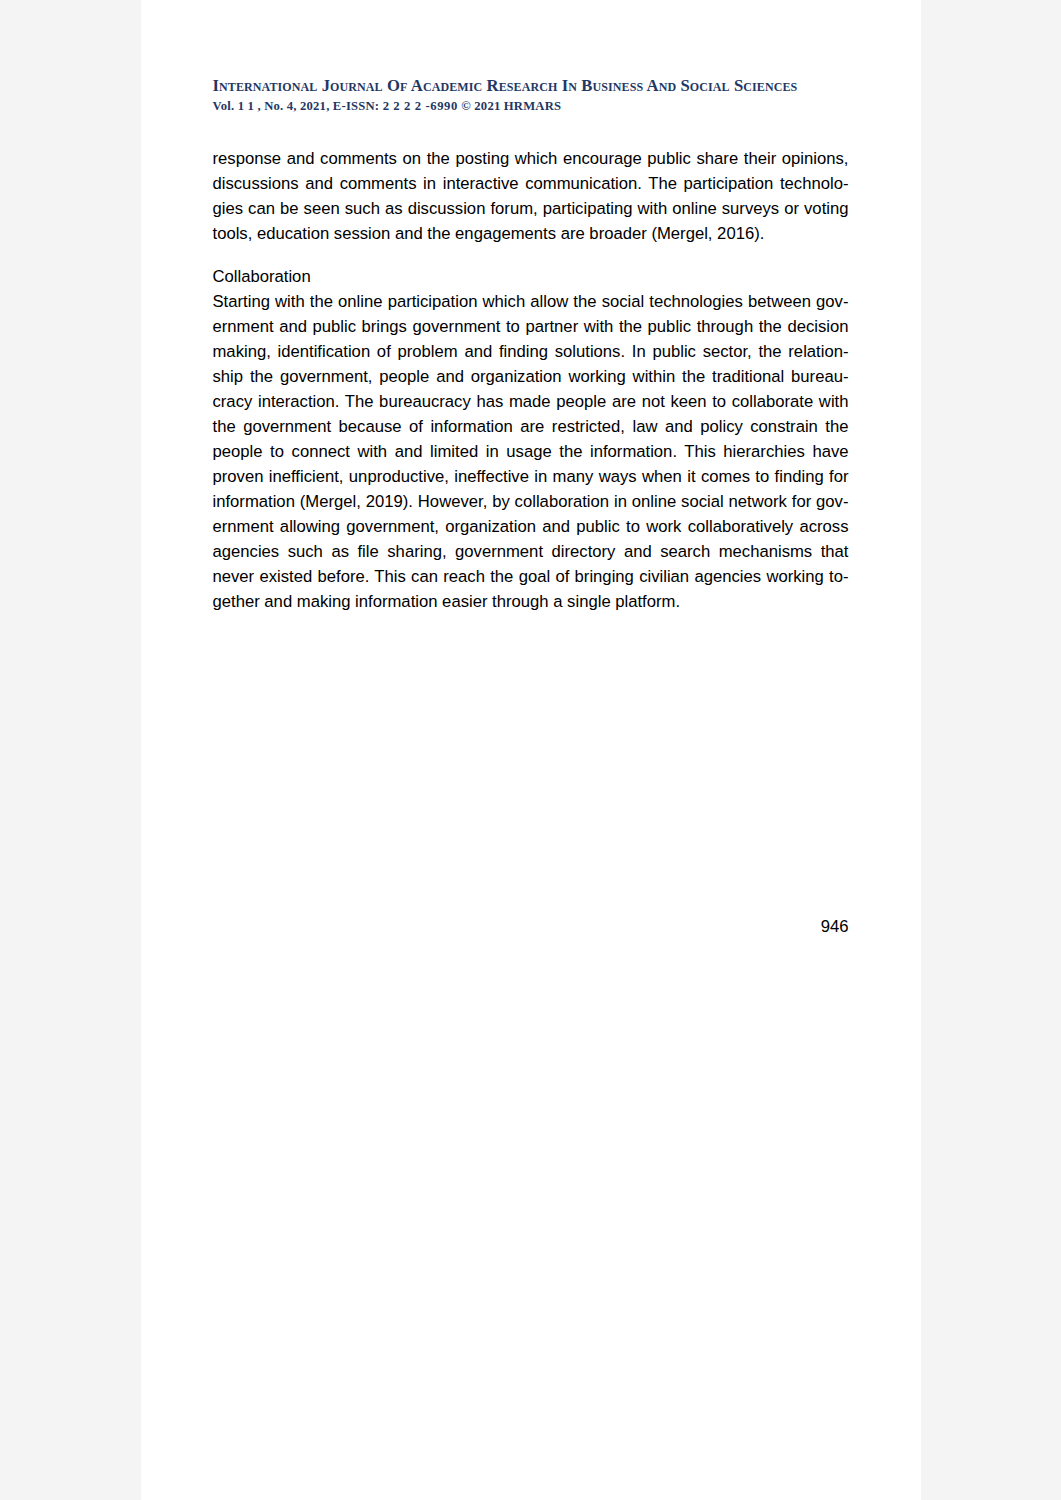International Journal of Academic Research in Business and Social Sciences
Vol. 1 1 , No. 4, 2021, E-ISSN: 2 2 2 2 -6990 © 2021 HRMARS
response and comments on the posting which encourage public share their opinions, discussions and comments in interactive communication. The participation technologies can be seen such as discussion forum, participating with online surveys or voting tools, education session and the engagements are broader (Mergel, 2016).
Collaboration
Starting with the online participation which allow the social technologies between government and public brings government to partner with the public through the decision making, identification of problem and finding solutions. In public sector, the relationship the government, people and organization working within the traditional bureaucracy interaction. The bureaucracy has made people are not keen to collaborate with the government because of information are restricted, law and policy constrain the people to connect with and limited in usage the information. This hierarchies have proven inefficient, unproductive, ineffective in many ways when it comes to finding for information (Mergel, 2019). However, by collaboration in online social network for government allowing government, organization and public to work collaboratively across agencies such as file sharing, government directory and search mechanisms that never existed before. This can reach the goal of bringing civilian agencies working together and making information easier through a single platform.
946